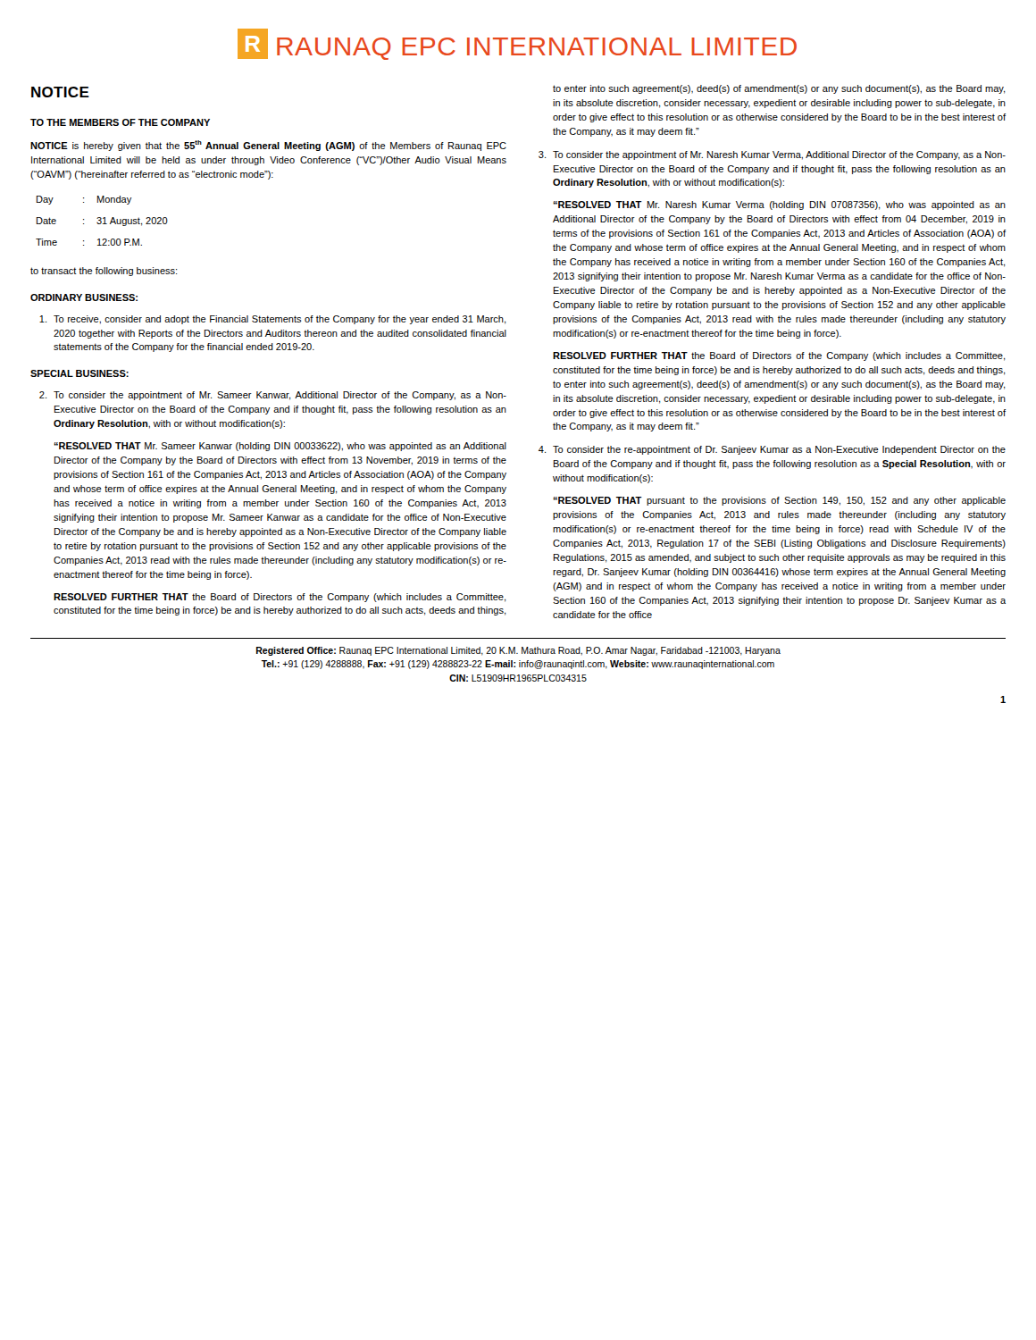RRAUNAQ EPC INTERNATIONAL LIMITED
NOTICE
TO THE MEMBERS OF THE COMPANY
NOTICE is hereby given that the 55th Annual General Meeting (AGM) of the Members of Raunaq EPC International Limited will be held as under through Video Conference (“VC”)/Other Audio Visual Means (“OAVM”) (“hereinafter referred to as “electronic mode”):
| Day | : | Monday |
| Date | : | 31 August, 2020 |
| Time | : | 12:00 P.M. |
to transact the following business:
ORDINARY BUSINESS:
To receive, consider and adopt the Financial Statements of the Company for the year ended 31 March, 2020 together with Reports of the Directors and Auditors thereon and the audited consolidated financial statements of the Company for the financial ended 2019-20.
SPECIAL BUSINESS:
To consider the appointment of Mr. Sameer Kanwar, Additional Director of the Company, as a Non-Executive Director on the Board of the Company and if thought fit, pass the following resolution as an Ordinary Resolution, with or without modification(s):
“RESOLVED THAT Mr. Sameer Kanwar (holding DIN 00033622), who was appointed as an Additional Director of the Company by the Board of Directors with effect from 13 November, 2019 in terms of the provisions of Section 161 of the Companies Act, 2013 and Articles of Association (AOA) of the Company and whose term of office expires at the Annual General Meeting, and in respect of whom the Company has received a notice in writing from a member under Section 160 of the Companies Act, 2013 signifying their intention to propose Mr. Sameer Kanwar as a candidate for the office of Non-Executive Director of the Company be and is hereby appointed as a Non-Executive Director of the Company liable to retire by rotation pursuant to the provisions of Section 152 and any other applicable provisions of the Companies Act, 2013 read with the rules made thereunder (including any statutory modification(s) or re-enactment thereof for the time being in force).
RESOLVED FURTHER THAT the Board of Directors of the Company (which includes a Committee, constituted for the time being in force) be and is hereby authorized to do all such acts, deeds and things, to enter into such agreement(s), deed(s) of amendment(s) or any such document(s), as the Board may, in its absolute discretion, consider necessary, expedient or desirable including power to sub-delegate, in order to give effect to this resolution or as otherwise considered by the Board to be in the best interest of the Company, as it may deem fit.”
To consider the appointment of Mr. Naresh Kumar Verma, Additional Director of the Company, as a Non-Executive Director on the Board of the Company and if thought fit, pass the following resolution as an Ordinary Resolution, with or without modification(s):
“RESOLVED THAT Mr. Naresh Kumar Verma (holding DIN 07087356), who was appointed as an Additional Director of the Company by the Board of Directors with effect from 04 December, 2019 in terms of the provisions of Section 161 of the Companies Act, 2013 and Articles of Association (AOA) of the Company and whose term of office expires at the Annual General Meeting, and in respect of whom the Company has received a notice in writing from a member under Section 160 of the Companies Act, 2013 signifying their intention to propose Mr. Naresh Kumar Verma as a candidate for the office of Non-Executive Director of the Company be and is hereby appointed as a Non-Executive Director of the Company liable to retire by rotation pursuant to the provisions of Section 152 and any other applicable provisions of the Companies Act, 2013 read with the rules made thereunder (including any statutory modification(s) or re-enactment thereof for the time being in force).
RESOLVED FURTHER THAT the Board of Directors of the Company (which includes a Committee, constituted for the time being in force) be and is hereby authorized to do all such acts, deeds and things, to enter into such agreement(s), deed(s) of amendment(s) or any such document(s), as the Board may, in its absolute discretion, consider necessary, expedient or desirable including power to sub-delegate, in order to give effect to this resolution or as otherwise considered by the Board to be in the best interest of the Company, as it may deem fit.”
To consider the re-appointment of Dr. Sanjeev Kumar as a Non-Executive Independent Director on the Board of the Company and if thought fit, pass the following resolution as a Special Resolution, with or without modification(s):
“RESOLVED THAT pursuant to the provisions of Section 149, 150, 152 and any other applicable provisions of the Companies Act, 2013 and rules made thereunder (including any statutory modification(s) or re-enactment thereof for the time being in force) read with Schedule IV of the Companies Act, 2013, Regulation 17 of the SEBI (Listing Obligations and Disclosure Requirements) Regulations, 2015 as amended, and subject to such other requisite approvals as may be required in this regard, Dr. Sanjeev Kumar (holding DIN 00364416) whose term expires at the Annual General Meeting (AGM) and in respect of whom the Company has received a notice in writing from a member under Section 160 of the Companies Act, 2013 signifying their intention to propose Dr. Sanjeev Kumar as a candidate for the office
Registered Office: Raunaq EPC International Limited, 20 K.M. Mathura Road, P.O. Amar Nagar, Faridabad -121003, Haryana
Tel.: +91 (129) 4288888, Fax: +91 (129) 4288823-22 E-mail: info@raunaqintl.com, Website: www.raunaqinternational.com
CIN: L51909HR1965PLC034315
1